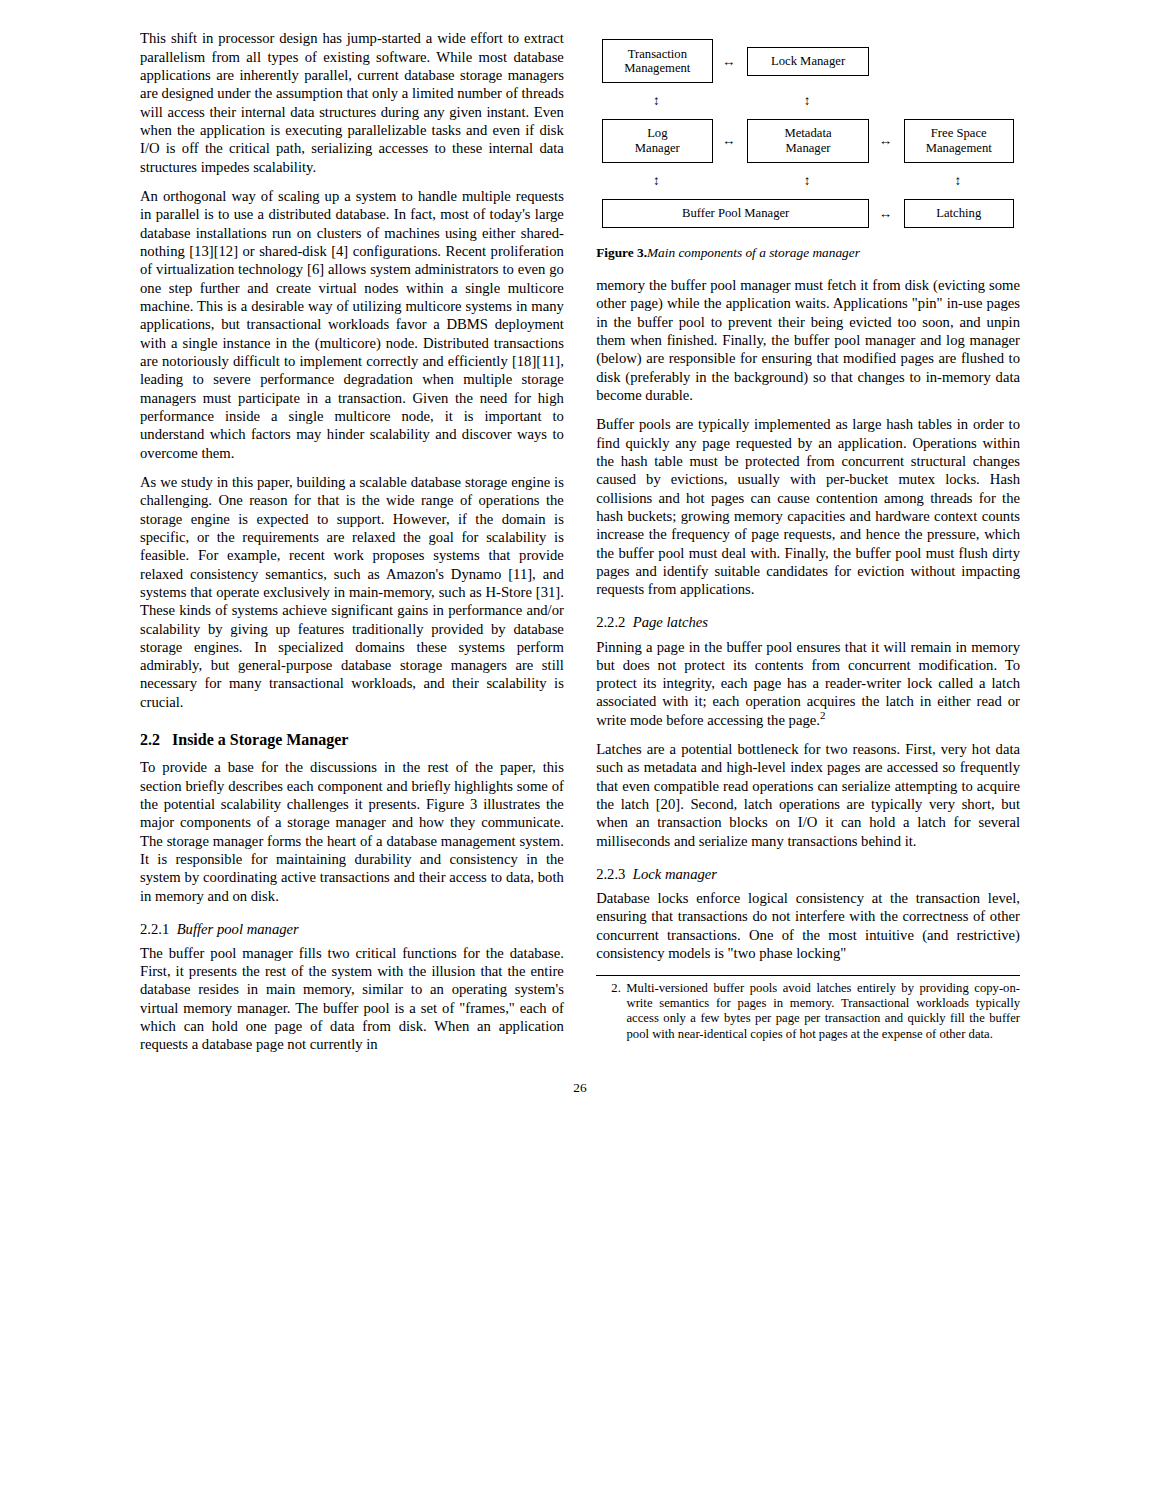This shift in processor design has jump-started a wide effort to extract parallelism from all types of existing software. While most database applications are inherently parallel, current database storage managers are designed under the assumption that only a limited number of threads will access their internal data structures during any given instant. Even when the application is executing parallelizable tasks and even if disk I/O is off the critical path, serializing accesses to these internal data structures impedes scalability.
An orthogonal way of scaling up a system to handle multiple requests in parallel is to use a distributed database. In fact, most of today's large database installations run on clusters of machines using either shared-nothing [13][12] or shared-disk [4] configurations. Recent proliferation of virtualization technology [6] allows system administrators to even go one step further and create virtual nodes within a single multicore machine. This is a desirable way of utilizing multicore systems in many applications, but transactional workloads favor a DBMS deployment with a single instance in the (multicore) node. Distributed transactions are notoriously difficult to implement correctly and efficiently [18][11], leading to severe performance degradation when multiple storage managers must participate in a transaction. Given the need for high performance inside a single multicore node, it is important to understand which factors may hinder scalability and discover ways to overcome them.
As we study in this paper, building a scalable database storage engine is challenging. One reason for that is the wide range of operations the storage engine is expected to support. However, if the domain is specific, or the requirements are relaxed the goal for scalability is feasible. For example, recent work proposes systems that provide relaxed consistency semantics, such as Amazon's Dynamo [11], and systems that operate exclusively in main-memory, such as H-Store [31]. These kinds of systems achieve significant gains in performance and/or scalability by giving up features traditionally provided by database storage engines. In specialized domains these systems perform admirably, but general-purpose database storage managers are still necessary for many transactional workloads, and their scalability is crucial.
2.2 Inside a Storage Manager
To provide a base for the discussions in the rest of the paper, this section briefly describes each component and briefly highlights some of the potential scalability challenges it presents. Figure 3 illustrates the major components of a storage manager and how they communicate. The storage manager forms the heart of a database management system. It is responsible for maintaining durability and consistency in the system by coordinating active transactions and their access to data, both in memory and on disk.
2.2.1 Buffer pool manager
The buffer pool manager fills two critical functions for the database. First, it presents the rest of the system with the illusion that the entire database resides in main memory, similar to an operating system's virtual memory manager. The buffer pool is a set of "frames," each of which can hold one page of data from disk. When an application requests a database page not currently in
| Transaction Management | ↔ | Lock Manager | | |
| ↕ | | ↕ | | |
| Log Manager | ↔ | Metadata Manager | ↔ | Free Space Management |
| ↕ | | ↕ | | ↕ |
| Buffer Pool Manager | ↔ | Latching |
Figure 3. Main components of a storage manager
memory the buffer pool manager must fetch it from disk (evicting some other page) while the application waits. Applications "pin" in-use pages in the buffer pool to prevent their being evicted too soon, and unpin them when finished. Finally, the buffer pool manager and log manager (below) are responsible for ensuring that modified pages are flushed to disk (preferably in the background) so that changes to in-memory data become durable.
Buffer pools are typically implemented as large hash tables in order to find quickly any page requested by an application. Operations within the hash table must be protected from concurrent structural changes caused by evictions, usually with per-bucket mutex locks. Hash collisions and hot pages can cause contention among threads for the hash buckets; growing memory capacities and hardware context counts increase the frequency of page requests, and hence the pressure, which the buffer pool must deal with. Finally, the buffer pool must flush dirty pages and identify suitable candidates for eviction without impacting requests from applications.
2.2.2 Page latches
Pinning a page in the buffer pool ensures that it will remain in memory but does not protect its contents from concurrent modification. To protect its integrity, each page has a reader-writer lock called a latch associated with it; each operation acquires the latch in either read or write mode before accessing the page.2
Latches are a potential bottleneck for two reasons. First, very hot data such as metadata and high-level index pages are accessed so frequently that even compatible read operations can serialize attempting to acquire the latch [20]. Second, latch operations are typically very short, but when an transaction blocks on I/O it can hold a latch for several milliseconds and serialize many transactions behind it.
2.2.3 Lock manager
Database locks enforce logical consistency at the transaction level, ensuring that transactions do not interfere with the correctness of other concurrent transactions. One of the most intuitive (and restrictive) consistency models is "two phase locking"
2. Multi-versioned buffer pools avoid latches entirely by providing copy-on-write semantics for pages in memory. Transactional workloads typically access only a few bytes per page per transaction and quickly fill the buffer pool with near-identical copies of hot pages at the expense of other data.
26